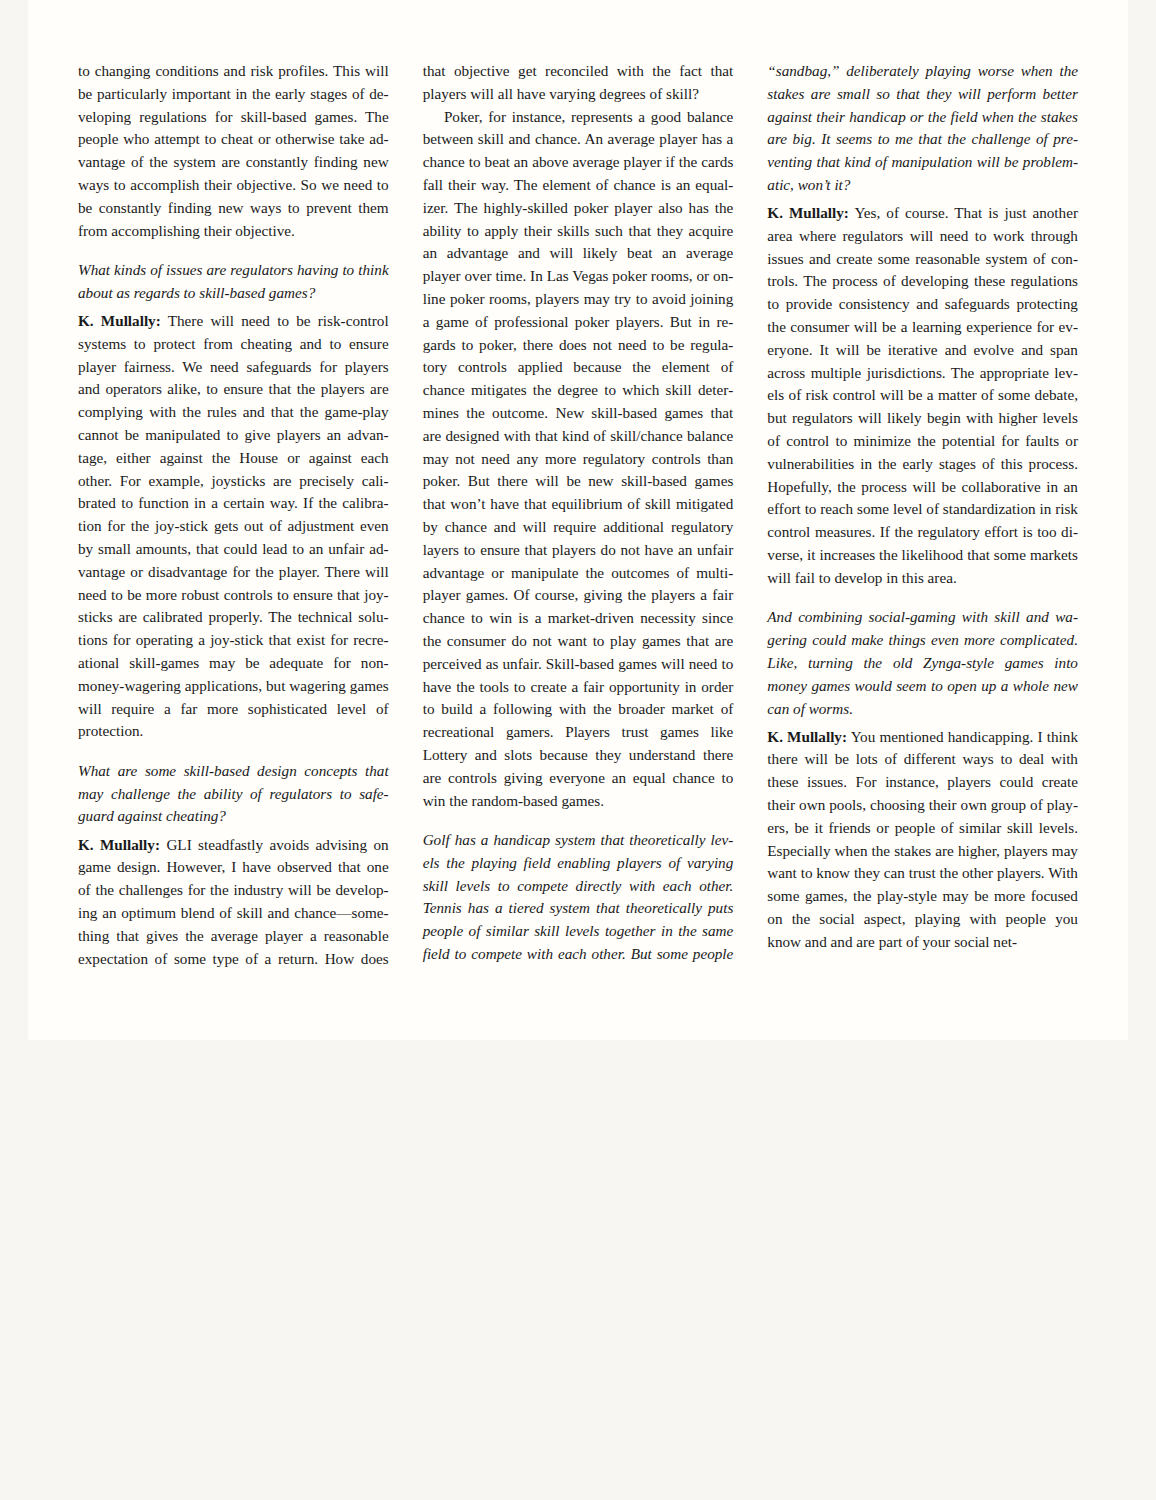to changing conditions and risk profiles. This will be particularly important in the early stages of developing regulations for skill-based games. The people who attempt to cheat or otherwise take advantage of the system are constantly finding new ways to accomplish their objective. So we need to be constantly finding new ways to prevent them from accomplishing their objective.
What kinds of issues are regulators having to think about as regards to skill-based games?
K. Mullally: There will need to be risk-control systems to protect from cheating and to ensure player fairness. We need safeguards for players and operators alike, to ensure that the players are complying with the rules and that the game-play cannot be manipulated to give players an advantage, either against the House or against each other. For example, joysticks are precisely calibrated to function in a certain way. If the calibration for the joy-stick gets out of adjustment even by small amounts, that could lead to an unfair advantage or disadvantage for the player. There will need to be more robust controls to ensure that joysticks are calibrated properly. The technical solutions for operating a joy-stick that exist for recreational skill-games may be adequate for non-money-wagering applications, but wagering games will require a far more sophisticated level of protection.
What are some skill-based design concepts that may challenge the ability of regulators to safeguard against cheating?
K. Mullally: GLI steadfastly avoids advising on game design. However, I have observed that one of the challenges for the industry will be developing an optimum blend of skill and chance—something that gives the average player a reasonable expectation of some type of a return. How does that objective get reconciled with the fact that players will all have varying degrees of skill?
Poker, for instance, represents a good balance between skill and chance. An average player has a chance to beat an above average player if the cards fall their way. The element of chance is an equalizer. The highly-skilled poker player also has the ability to apply their skills such that they acquire an advantage and will likely beat an average player over time. In Las Vegas poker rooms, or online poker rooms, players may try to avoid joining a game of professional poker players. But in regards to poker, there does not need to be regulatory controls applied because the element of chance mitigates the degree to which skill determines the outcome. New skill-based games that are designed with that kind of skill/chance balance may not need any more regulatory controls than poker. But there will be new skill-based games that won’t have that equilibrium of skill mitigated by chance and will require additional regulatory layers to ensure that players do not have an unfair advantage or manipulate the outcomes of multi-player games. Of course, giving the players a fair chance to win is a market-driven necessity since the consumer do not want to play games that are perceived as unfair. Skill-based games will need to have the tools to create a fair opportunity in order to build a following with the broader market of recreational gamers. Players trust games like Lottery and slots because they understand there are controls giving everyone an equal chance to win the random-based games.
Golf has a handicap system that theoretically levels the playing field enabling players of varying skill levels to compete directly with each other. Tennis has a tiered system that theoretically puts people of similar skill levels together in the same field to compete with each other. But some people “sandbag,” deliberately playing worse when the stakes are small so that they will perform better against their handicap or the field when the stakes are big. It seems to me that the challenge of preventing that kind of manipulation will be problematic, won’t it?
K. Mullally: Yes, of course. That is just another area where regulators will need to work through issues and create some reasonable system of controls. The process of developing these regulations to provide consistency and safeguards protecting the consumer will be a learning experience for everyone. It will be iterative and evolve and span across multiple jurisdictions. The appropriate levels of risk control will be a matter of some debate, but regulators will likely begin with higher levels of control to minimize the potential for faults or vulnerabilities in the early stages of this process. Hopefully, the process will be collaborative in an effort to reach some level of standardization in risk control measures. If the regulatory effort is too diverse, it increases the likelihood that some markets will fail to develop in this area.
And combining social-gaming with skill and wagering could make things even more complicated. Like, turning the old Zynga-style games into money games would seem to open up a whole new can of worms.
K. Mullally: You mentioned handicapping. I think there will be lots of different ways to deal with these issues. For instance, players could create their own pools, choosing their own group of players, be it friends or people of similar skill levels. Especially when the stakes are higher, players may want to know they can trust the other players. With some games, the play-style may be more focused on the social aspect, playing with people you know and and are part of your social net-